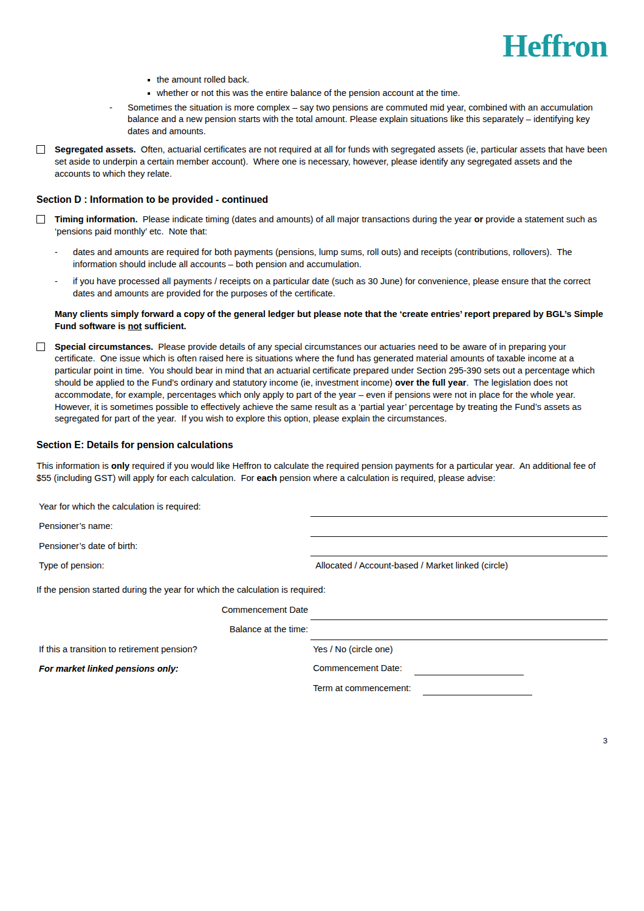Heffron
the amount rolled back.
whether or not this was the entire balance of the pension account at the time.
Sometimes the situation is more complex – say two pensions are commuted mid year, combined with an accumulation balance and a new pension starts with the total amount. Please explain situations like this separately – identifying key dates and amounts.
Segregated assets. Often, actuarial certificates are not required at all for funds with segregated assets (ie, particular assets that have been set aside to underpin a certain member account). Where one is necessary, however, please identify any segregated assets and the accounts to which they relate.
Section D : Information to be provided - continued
Timing information. Please indicate timing (dates and amounts) of all major transactions during the year or provide a statement such as ‘pensions paid monthly’ etc. Note that:
dates and amounts are required for both payments (pensions, lump sums, roll outs) and receipts (contributions, rollovers). The information should include all accounts – both pension and accumulation.
if you have processed all payments / receipts on a particular date (such as 30 June) for convenience, please ensure that the correct dates and amounts are provided for the purposes of the certificate.
Many clients simply forward a copy of the general ledger but please note that the ‘create entries’ report prepared by BGL’s Simple Fund software is not sufficient.
Special circumstances. Please provide details of any special circumstances our actuaries need to be aware of in preparing your certificate. One issue which is often raised here is situations where the fund has generated material amounts of taxable income at a particular point in time. You should bear in mind that an actuarial certificate prepared under Section 295-390 sets out a percentage which should be applied to the Fund’s ordinary and statutory income (ie, investment income) over the full year. The legislation does not accommodate, for example, percentages which only apply to part of the year – even if pensions were not in place for the whole year. However, it is sometimes possible to effectively achieve the same result as a ‘partial year’ percentage by treating the Fund’s assets as segregated for part of the year. If you wish to explore this option, please explain the circumstances.
Section E: Details for pension calculations
This information is only required if you would like Heffron to calculate the required pension payments for a particular year. An additional fee of $55 (including GST) will apply for each calculation. For each pension where a calculation is required, please advise:
| Year for which the calculation is required: | |
| Pensioner’s name: | |
| Pensioner’s date of birth: | |
| Type of pension: | Allocated / Account-based / Market linked (circle) |
If the pension started during the year for which the calculation is required:
| Commencement Date | |
| Balance at the time: | |
| If this a transition to retirement pension? | Yes / No (circle one) |
| For market linked pensions only: | Commencement Date: |
| | Term at commencement: |
3